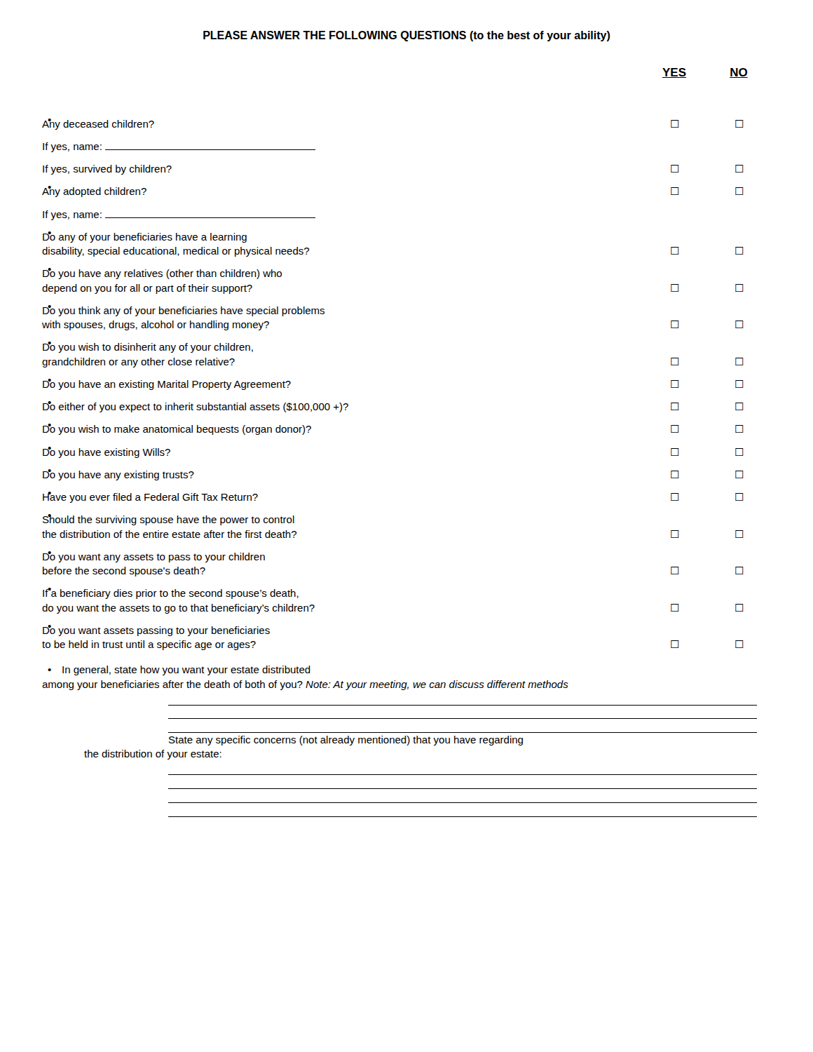PLEASE ANSWER THE FOLLOWING QUESTIONS (to the best of your ability)
| | YES | NO |
| --- | --- | --- |
| Any deceased children? | ☐ | ☐ |
| If yes, name: | | |
| If yes, survived by children? | ☐ | ☐ |
| Any adopted children? | ☐ | ☐ |
| If yes, name: | | |
| Do any of your beneficiaries have a learning disability, special educational, medical or physical needs? | ☐ | ☐ |
| Do you have any relatives (other than children) who depend on you for all or part of their support? | ☐ | ☐ |
| Do you think any of your beneficiaries have special problems with spouses, drugs, alcohol or handling money? | ☐ | ☐ |
| Do you wish to disinherit any of your children, grandchildren or any other close relative? | ☐ | ☐ |
| Do you have an existing Marital Property Agreement? | ☐ | ☐ |
| Do either of you expect to inherit substantial assets ($100,000 +)? | ☐ | ☐ |
| Do you wish to make anatomical bequests (organ donor)? | ☐ | ☐ |
| Do you have existing Wills? | ☐ | ☐ |
| Do you have any existing trusts? | ☐ | ☐ |
| Have you ever filed a Federal Gift Tax Return? | ☐ | ☐ |
| Should the surviving spouse have the power to control the distribution of the entire estate after the first death? | ☐ | ☐ |
| Do you want any assets to pass to your children before the second spouse's death? | ☐ | ☐ |
| If a beneficiary dies prior to the second spouse’s death, do you want the assets to go to that beneficiary’s children? | ☐ | ☐ |
| Do you want assets passing to your beneficiaries to be held in trust until a specific age or ages? | ☐ | ☐ |
In general, state how you want your estate distributed
among your beneficiaries after the death of both of you? Note: At your meeting, we can discuss different methods
State any specific concerns (not already mentioned) that you have regarding
the distribution of your estate: